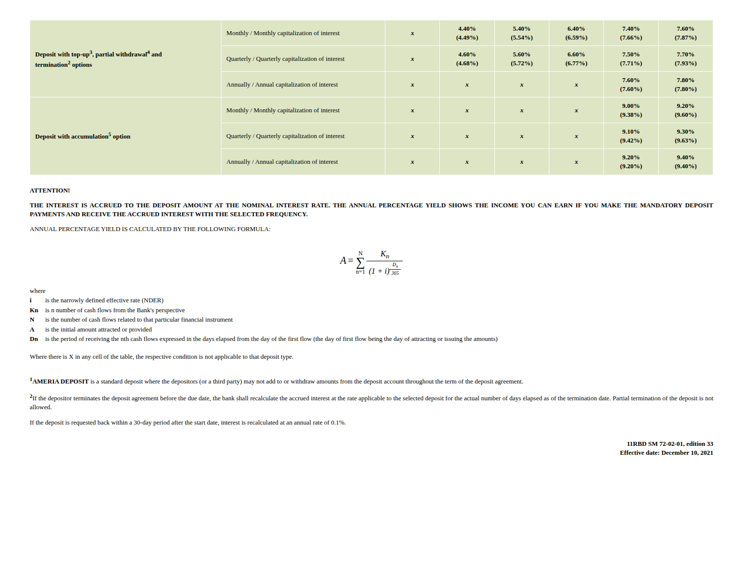| Deposit with top-up 3 , partial withdrawal 4 and termination 2 options | Monthly / Monthly capitalization of interest | x | 4.40% (4.49%) | 5.40% (5.54%) | 6.40% (6.59%) | 7.40% (7.66%) | 7.60% (7.87%) |
| Quarterly / Quarterly capitalization of interest | x | 4.60% (4.68%) | 5.60% (5.72%) | 6.60% (6.77%) | 7.50% (7.71%) | 7.70% (7.93%) |
| Annually / Annual capitalization of interest | x | x | x | x | 7.60% (7.60%) | 7.80% (7.80%) |
| Deposit with accumulation 5 option | Monthly / Monthly capitalization of interest | x | x | x | x | 9.00% (9.38%) | 9.20% (9.60%) |
| Quarterly / Quarterly capitalization of interest | x | x | x | x | 9.10% (9.42%) | 9.30% (9.63%) |
| Annually / Annual capitalization of interest | x | x | x | x | 9.20% (9.20%) | 9.40% (9.40%) |
ATTENTION!
THE INTEREST IS ACCRUED TO THE DEPOSIT AMOUNT AT THE NOMINAL INTEREST RATE. THE ANNUAL PERCENTAGE YIELD SHOWS THE INCOME YOU CAN EARN IF YOU MAKE THE MANDATORY DEPOSIT PAYMENTS AND RECEIVE THE ACCRUED INTEREST WITH THE SELECTED FREQUENCY.
ANNUAL PERCENTAGE YIELD IS CALCULATED BY THE FOLLOWING FORMULA:
A = N ∑ n=1 Kn (1 + i)Dn 365
where
i is the narrowly defined effective rate (NDER)
Kn is n number of cash flows from the Bank's perspective
N is the number of cash flows related to that particular financial instrument
A is the initial amount attracted or provided
Dn is the period of receiving the nth cash flows expressed in the days elapsed from the day of the first flow (the day of first flow being the day of attracting or issuing the amounts)
Where there is X in any cell of the table, the respective condition is not applicable to that deposit type.
1AMERIA DEPOSIT is a standard deposit where the depositors (or a third party) may not add to or withdraw amounts from the deposit account throughout the term of the deposit agreement.
2If the depositor terminates the deposit agreement before the due date, the bank shall recalculate the accrued interest at the rate applicable to the selected deposit for the actual number of days elapsed as of the termination date. Partial termination of the deposit is not allowed.
If the deposit is requested back within a 30-day period after the start date, interest is recalculated at an annual rate of 0.1%.
11RBD SM 72-02-01, edition 33
Effective date: December 10, 2021